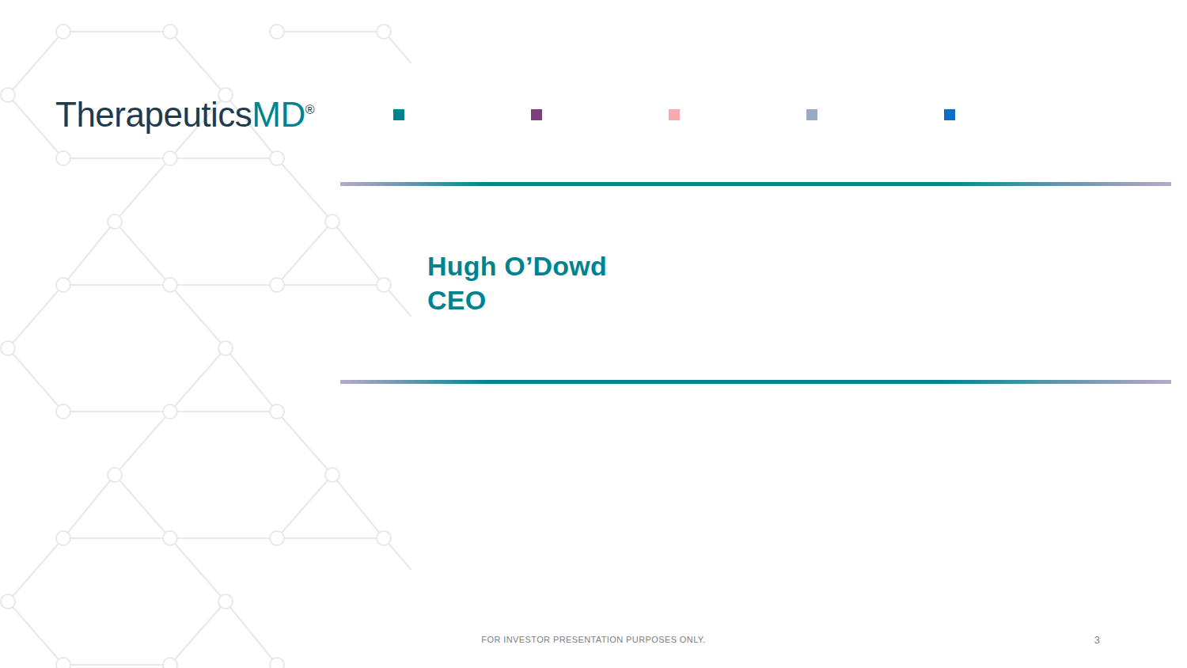Therapeutics MD®
Hugh O’Dowd
CEO
For investor presentation purposes only.
3